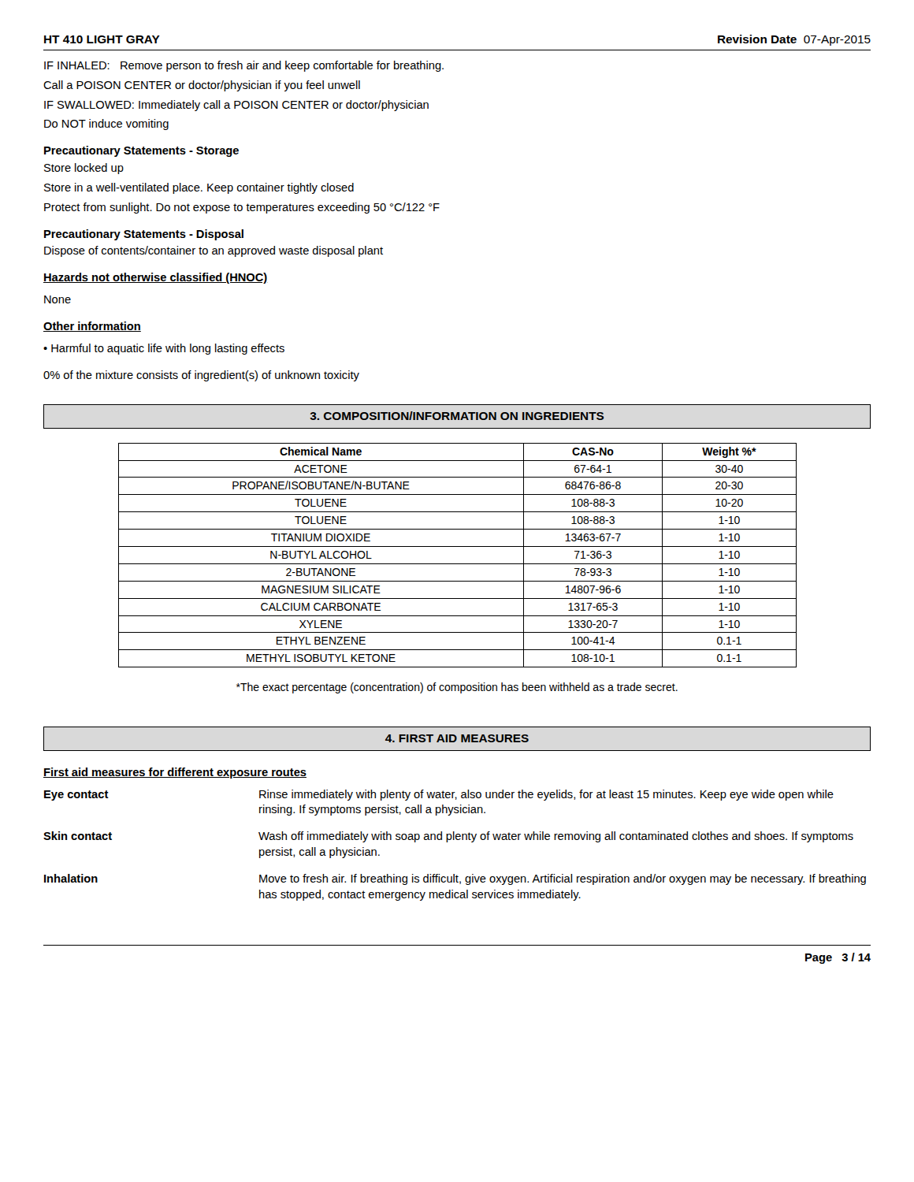HT 410 LIGHT GRAY Revision Date 07-Apr-2015
IF INHALED: Remove person to fresh air and keep comfortable for breathing.
Call a POISON CENTER or doctor/physician if you feel unwell
IF SWALLOWED: Immediately call a POISON CENTER or doctor/physician
Do NOT induce vomiting
Precautionary Statements - Storage
Store locked up
Store in a well-ventilated place. Keep container tightly closed
Protect from sunlight. Do not expose to temperatures exceeding 50 °C/122 °F
Precautionary Statements - Disposal
Dispose of contents/container to an approved waste disposal plant
Hazards not otherwise classified (HNOC)
None
Other information
• Harmful to aquatic life with long lasting effects
0% of the mixture consists of ingredient(s) of unknown toxicity
3. COMPOSITION/INFORMATION ON INGREDIENTS
| Chemical Name | CAS-No | Weight %* |
| --- | --- | --- |
| ACETONE | 67-64-1 | 30-40 |
| PROPANE/ISOBUTANE/N-BUTANE | 68476-86-8 | 20-30 |
| TOLUENE | 108-88-3 | 10-20 |
| TOLUENE | 108-88-3 | 1-10 |
| TITANIUM DIOXIDE | 13463-67-7 | 1-10 |
| N-BUTYL ALCOHOL | 71-36-3 | 1-10 |
| 2-BUTANONE | 78-93-3 | 1-10 |
| MAGNESIUM SILICATE | 14807-96-6 | 1-10 |
| CALCIUM CARBONATE | 1317-65-3 | 1-10 |
| XYLENE | 1330-20-7 | 1-10 |
| ETHYL BENZENE | 100-41-4 | 0.1-1 |
| METHYL ISOBUTYL KETONE | 108-10-1 | 0.1-1 |
*The exact percentage (concentration) of composition has been withheld as a trade secret.
4. FIRST AID MEASURES
First aid measures for different exposure routes
| Eye contact | Rinse immediately with plenty of water, also under the eyelids, for at least 15 minutes. Keep eye wide open while rinsing. If symptoms persist, call a physician. |
| Skin contact | Wash off immediately with soap and plenty of water while removing all contaminated clothes and shoes. If symptoms persist, call a physician. |
| Inhalation | Move to fresh air. If breathing is difficult, give oxygen. Artificial respiration and/or oxygen may be necessary. If breathing has stopped, contact emergency medical services immediately. |
Page 3 / 14